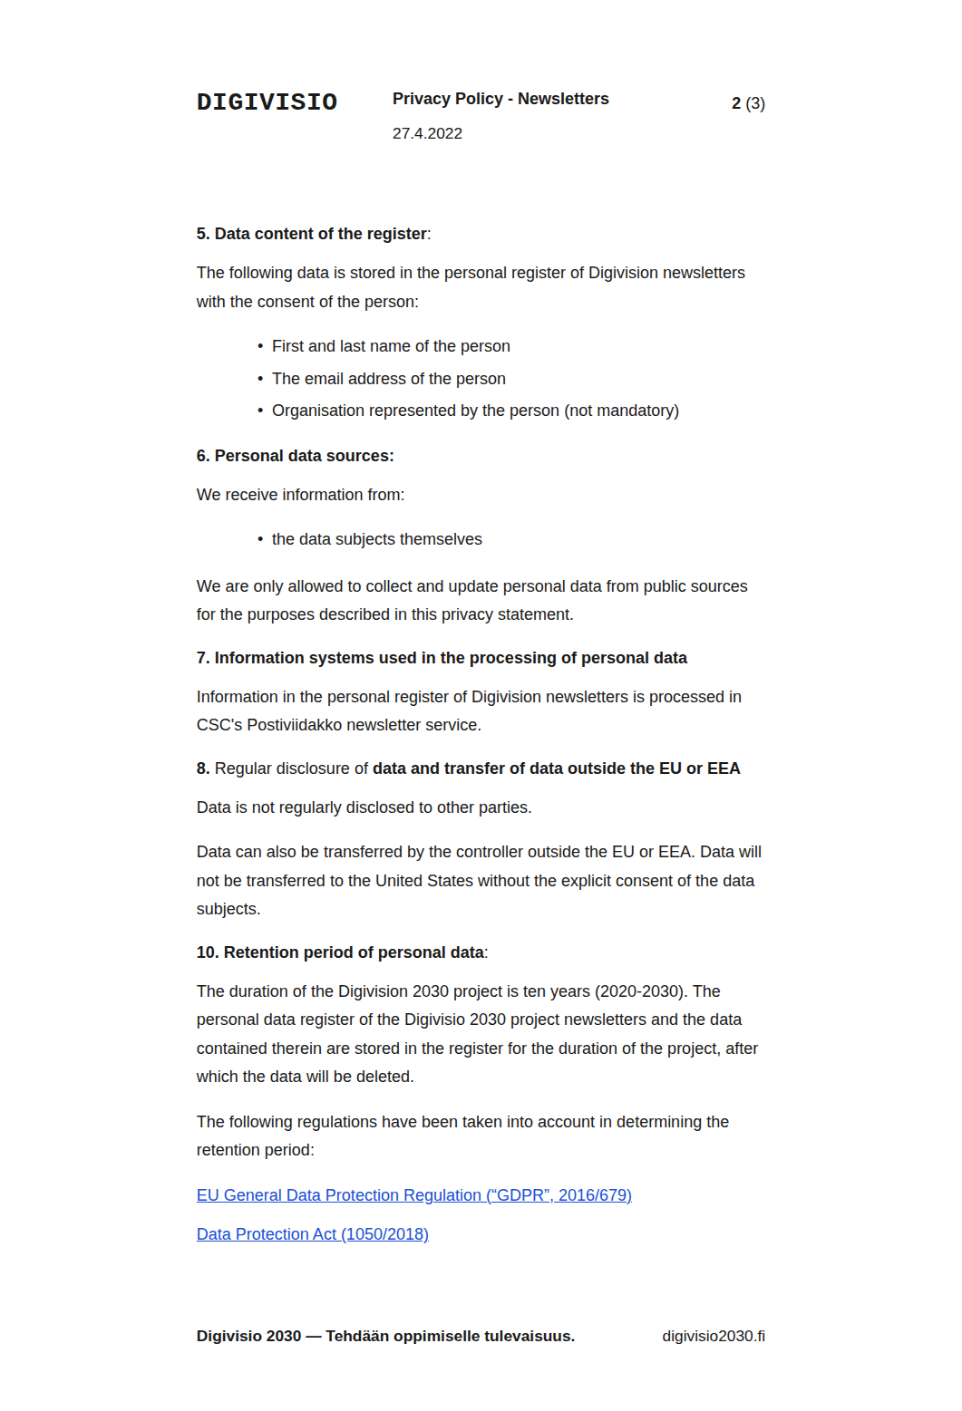DIGIVISIO
Privacy Policy - Newsletters
27.4.2022
2 (3)
5. Data content of the register:
The following data is stored in the personal register of Digivision newsletters with the consent of the person:
First and last name of the person
The email address of the person
Organisation represented by the person (not mandatory)
6. Personal data sources:
We receive information from:
the data subjects themselves
We are only allowed to collect and update personal data from public sources for the purposes described in this privacy statement.
7. Information systems used in the processing of personal data
Information in the personal register of Digivision newsletters is processed in CSC's Postiviidakko newsletter service.
8. Regular disclosure of data and transfer of data outside the EU or EEA
Data is not regularly disclosed to other parties.
Data can also be transferred by the controller outside the EU or EEA. Data will not be transferred to the United States without the explicit consent of the data subjects.
10. Retention period of personal data:
The duration of the Digivision 2030 project is ten years (2020-2030). The personal data register of the Digivisio 2030 project newsletters and the data contained therein are stored in the register for the duration of the project, after which the data will be deleted.
The following regulations have been taken into account in determining the retention period:
EU General Data Protection Regulation (“GDPR”, 2016/679)
Data Protection Act (1050/2018)
Digivisio 2030 — Tehdään oppimiselle tulevaisuus.
digivisio2030.fi